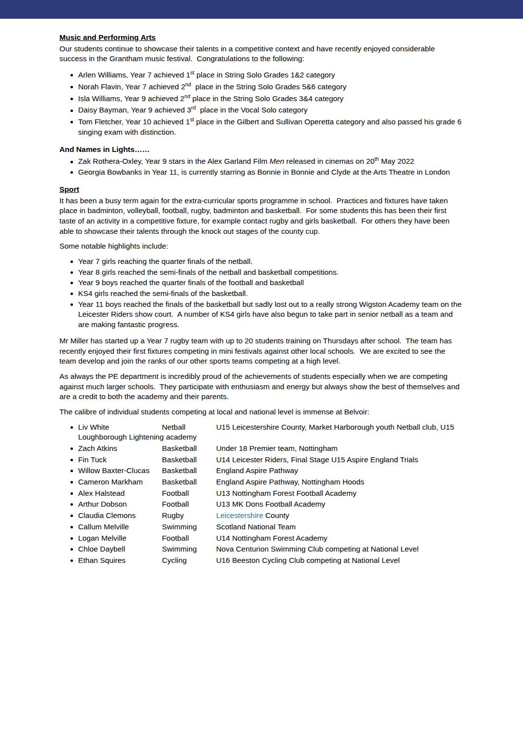Music and Performing Arts
Our students continue to showcase their talents in a competitive context and have recently enjoyed considerable success in the Grantham music festival. Congratulations to the following:
Arlen Williams, Year 7 achieved 1st place in String Solo Grades 1&2 category
Norah Flavin, Year 7 achieved 2nd place in the String Solo Grades 5&6 category
Isla Williams, Year 9 achieved 2nd place in the String Solo Grades 3&4 category
Daisy Bayman, Year 9 achieved 3rd place in the Vocal Solo category
Tom Fletcher, Year 10 achieved 1st place in the Gilbert and Sullivan Operetta category and also passed his grade 6 singing exam with distinction.
And Names in Lights……
Zak Rothera-Oxley, Year 9 stars in the Alex Garland Film Men released in cinemas on 20th May 2022
Georgia Bowbanks in Year 11, is currently starring as Bonnie in Bonnie and Clyde at the Arts Theatre in London
Sport
It has been a busy term again for the extra-curricular sports programme in school. Practices and fixtures have taken place in badminton, volleyball, football, rugby, badminton and basketball. For some students this has been their first taste of an activity in a competitive fixture, for example contact rugby and girls basketball. For others they have been able to showcase their talents through the knock out stages of the county cup.
Some notable highlights include:
Year 7 girls reaching the quarter finals of the netball.
Year 8 girls reached the semi-finals of the netball and basketball competitions.
Year 9 boys reached the quarter finals of the football and basketball
KS4 girls reached the semi-finals of the basketball.
Year 11 boys reached the finals of the basketball but sadly lost out to a really strong Wigston Academy team on the Leicester Riders show court. A number of KS4 girls have also begun to take part in senior netball as a team and are making fantastic progress.
Mr Miller has started up a Year 7 rugby team with up to 20 students training on Thursdays after school. The team has recently enjoyed their first fixtures competing in mini festivals against other local schools. We are excited to see the team develop and join the ranks of our other sports teams competing at a high level.
As always the PE department is incredibly proud of the achievements of students especially when we are competing against much larger schools. They participate with enthusiasm and energy but always show the best of themselves and are a credit to both the academy and their parents.
The calibre of individual students competing at local and national level is immense at Belvoir:
Liv White Netball U15 Leicestershire County, Market Harborough youth Netball club, U15 Loughborough Lightening academy
Zach Atkins Basketball Under 18 Premier team, Nottingham
Fin Tuck Basketball U14 Leicester Riders, Final Stage U15 Aspire England Trials
Willow Baxter-Clucas Basketball England Aspire Pathway
Cameron Markham Basketball England Aspire Pathway, Nottingham Hoods
Alex Halstead Football U13 Nottingham Forest Football Academy
Arthur Dobson Football U13 MK Dons Football Academy
Claudia Clemons Rugby Leicestershire County
Callum Melville Swimming Scotland National Team
Logan Melville Football U14 Nottingham Forest Academy
Chloe Daybell Swimming Nova Centurion Swimming Club competing at National Level
Ethan Squires Cycling U16 Beeston Cycling Club competing at National Level